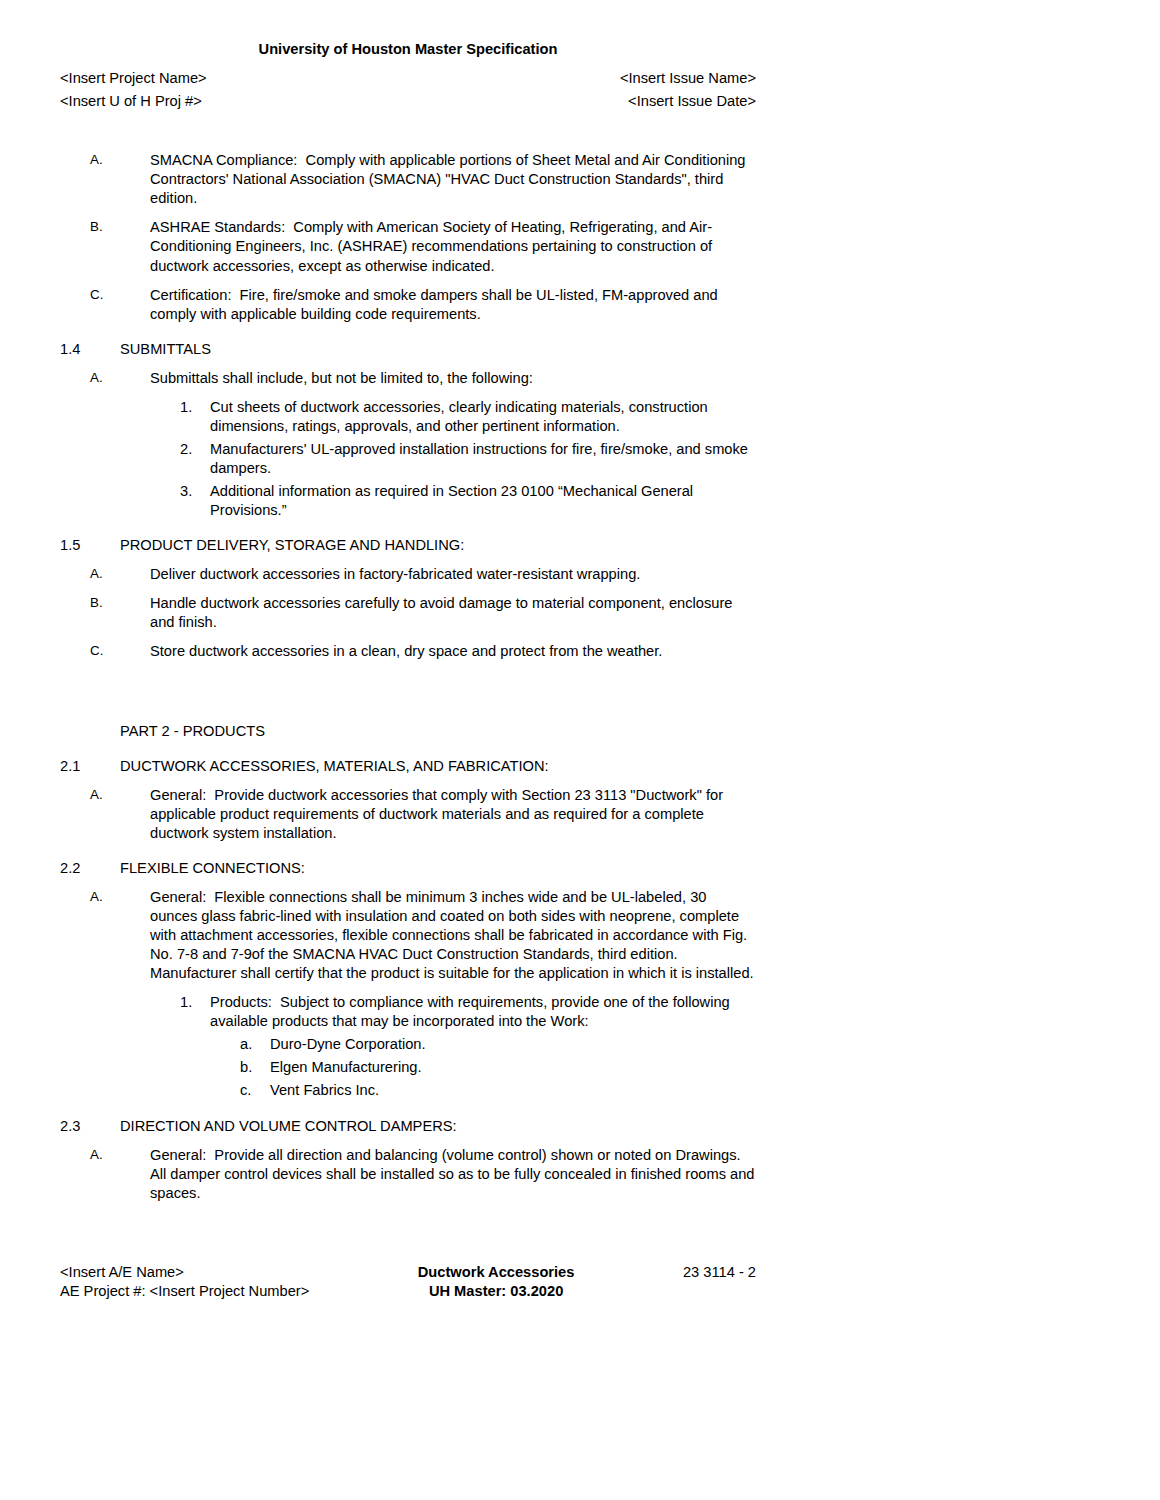University of Houston Master Specification
<Insert Project Name> <Insert Issue Name>
<Insert U of H Proj #> <Insert Issue Date>
A. SMACNA Compliance: Comply with applicable portions of Sheet Metal and Air Conditioning Contractors' National Association (SMACNA) "HVAC Duct Construction Standards", third edition.
B. ASHRAE Standards: Comply with American Society of Heating, Refrigerating, and Air-Conditioning Engineers, Inc. (ASHRAE) recommendations pertaining to construction of ductwork accessories, except as otherwise indicated.
C. Certification: Fire, fire/smoke and smoke dampers shall be UL-listed, FM-approved and comply with applicable building code requirements.
1.4 SUBMITTALS
A. Submittals shall include, but not be limited to, the following:
1. Cut sheets of ductwork accessories, clearly indicating materials, construction dimensions, ratings, approvals, and other pertinent information.
2. Manufacturers' UL-approved installation instructions for fire, fire/smoke, and smoke dampers.
3. Additional information as required in Section 23 0100 “Mechanical General Provisions.”
1.5 PRODUCT DELIVERY, STORAGE AND HANDLING:
A. Deliver ductwork accessories in factory-fabricated water-resistant wrapping.
B. Handle ductwork accessories carefully to avoid damage to material component, enclosure and finish.
C. Store ductwork accessories in a clean, dry space and protect from the weather.
PART 2 - PRODUCTS
2.1 DUCTWORK ACCESSORIES, MATERIALS, AND FABRICATION:
A. General: Provide ductwork accessories that comply with Section 23 3113 "Ductwork" for applicable product requirements of ductwork materials and as required for a complete ductwork system installation.
2.2 FLEXIBLE CONNECTIONS:
A. General: Flexible connections shall be minimum 3 inches wide and be UL-labeled, 30 ounces glass fabric-lined with insulation and coated on both sides with neoprene, complete with attachment accessories, flexible connections shall be fabricated in accordance with Fig. No. 7-8 and 7-9of the SMACNA HVAC Duct Construction Standards, third edition. Manufacturer shall certify that the product is suitable for the application in which it is installed.
1. Products: Subject to compliance with requirements, provide one of the following available products that may be incorporated into the Work:
a. Duro-Dyne Corporation.
b. Elgen Manufacturering.
c. Vent Fabrics Inc.
2.3 DIRECTION AND VOLUME CONTROL DAMPERS:
A. General: Provide all direction and balancing (volume control) shown or noted on Drawings. All damper control devices shall be installed so as to be fully concealed in finished rooms and spaces.
<Insert A/E Name>
AE Project #: <Insert Project Number>
Ductwork Accessories
UH Master: 03.2020
23 3114 - 2